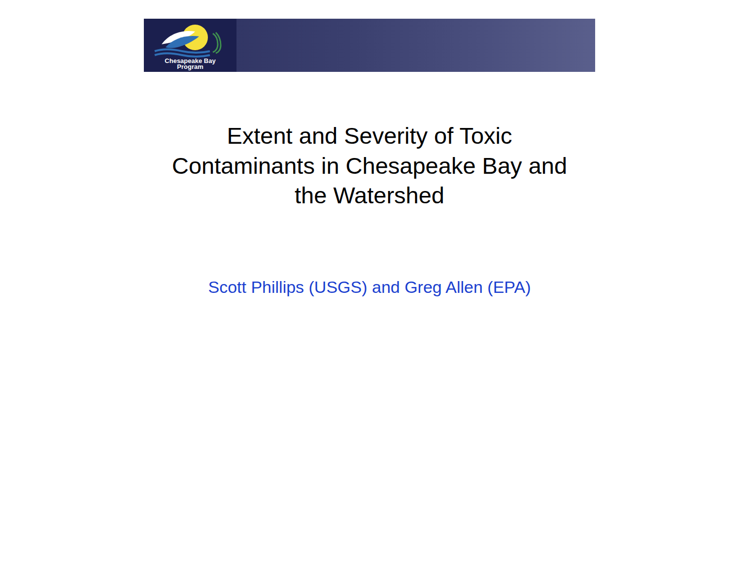Chesapeake Bay Program
Extent and Severity of Toxic Contaminants in Chesapeake Bay and the Watershed
Scott Phillips (USGS) and Greg Allen (EPA)